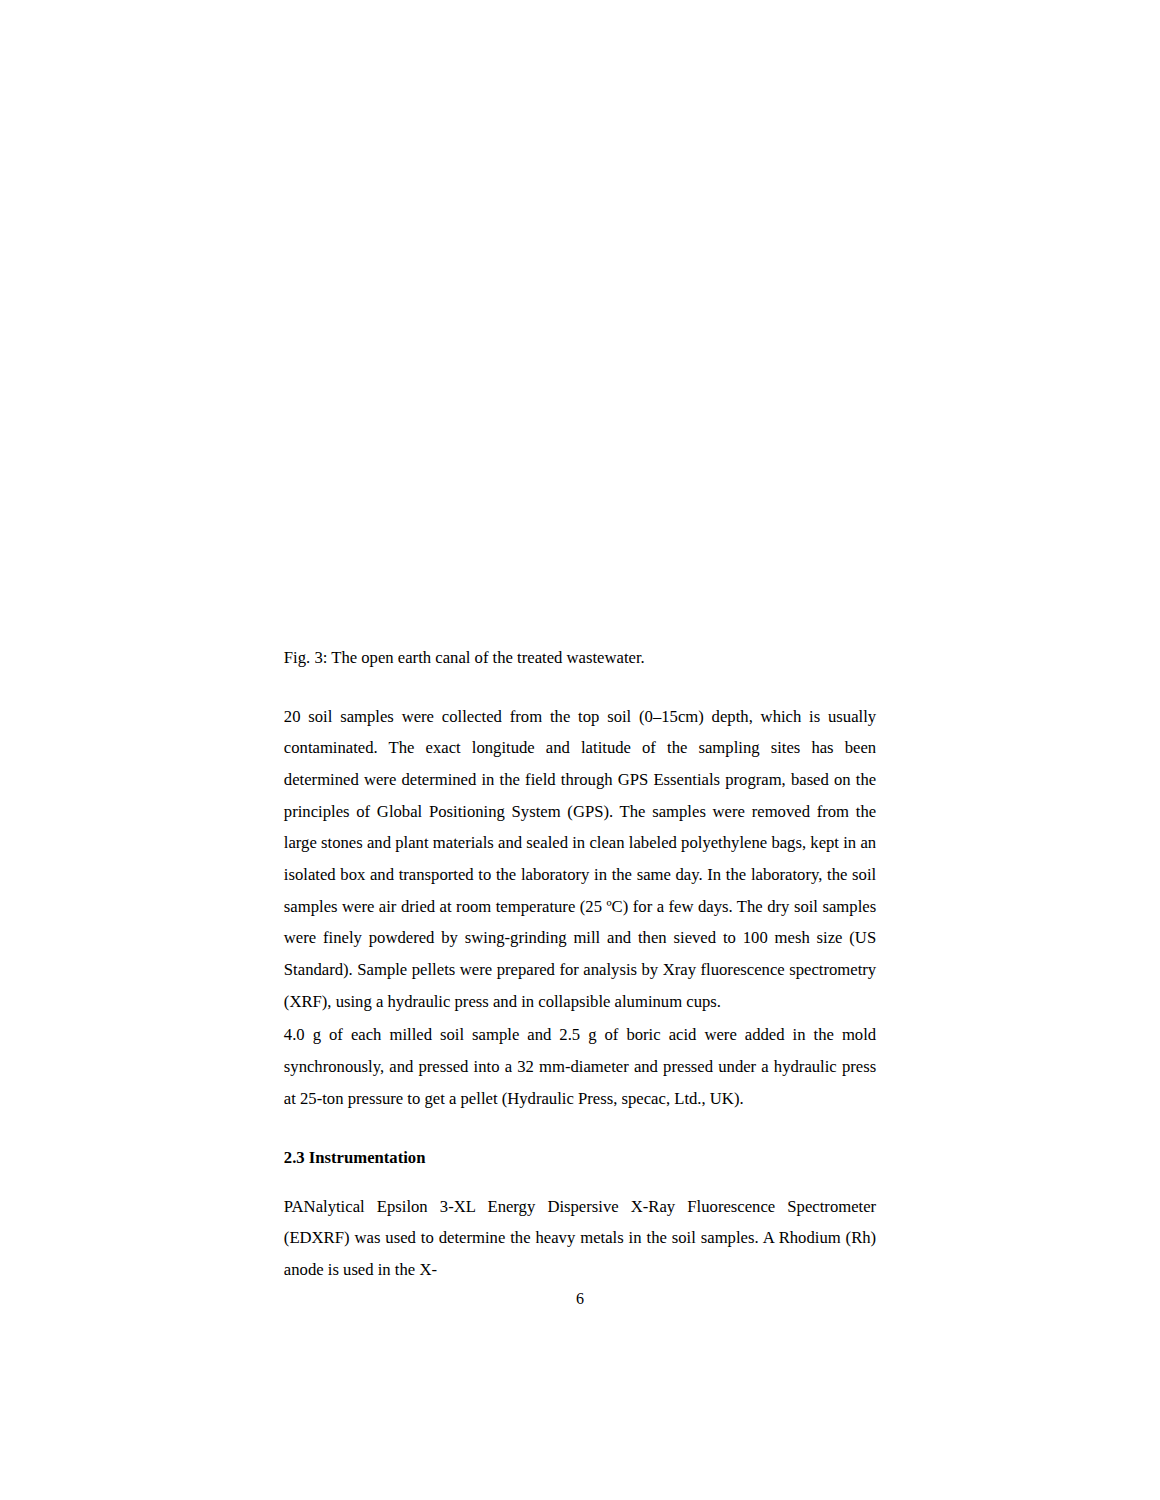Fig. 3: The open earth canal of the treated wastewater.
20 soil samples were collected from the top soil (0–15cm) depth, which is usually contaminated. The exact longitude and latitude of the sampling sites has been determined were determined in the field through GPS Essentials program, based on the principles of Global Positioning System (GPS). The samples were removed from the large stones and plant materials and sealed in clean labeled polyethylene bags, kept in an isolated box and transported to the laboratory in the same day. In the laboratory, the soil samples were air dried at room temperature (25 ºC) for a few days. The dry soil samples were finely powdered by swing-grinding mill and then sieved to 100 mesh size (US Standard). Sample pellets were prepared for analysis by Xray fluorescence spectrometry (XRF), using a hydraulic press and in collapsible aluminum cups.
4.0 g of each milled soil sample and 2.5 g of boric acid were added in the mold synchronously, and pressed into a 32 mm-diameter and pressed under a hydraulic press at 25-ton pressure to get a pellet (Hydraulic Press, specac, Ltd., UK).
2.3 Instrumentation
PANalytical Epsilon 3-XL Energy Dispersive X-Ray Fluorescence Spectrometer (EDXRF) was used to determine the heavy metals in the soil samples. A Rhodium (Rh) anode is used in the X-
6